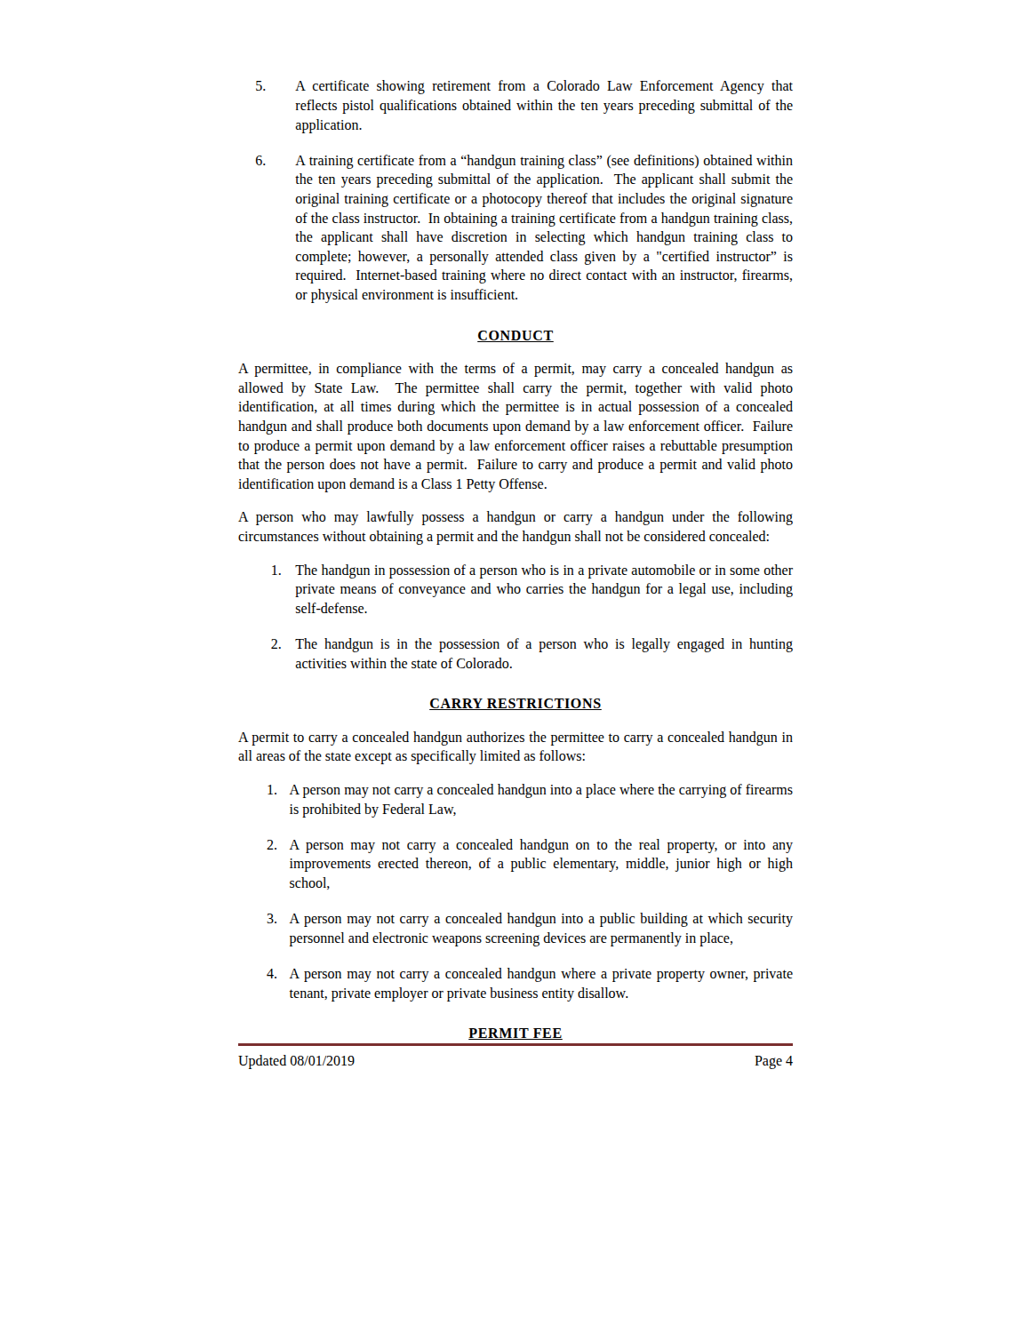A certificate showing retirement from a Colorado Law Enforcement Agency that reflects pistol qualifications obtained within the ten years preceding submittal of the application.
A training certificate from a “handgun training class” (see definitions) obtained within the ten years preceding submittal of the application. The applicant shall submit the original training certificate or a photocopy thereof that includes the original signature of the class instructor. In obtaining a training certificate from a handgun training class, the applicant shall have discretion in selecting which handgun training class to complete; however, a personally attended class given by a "certified instructor” is required. Internet-based training where no direct contact with an instructor, firearms, or physical environment is insufficient.
CONDUCT
A permittee, in compliance with the terms of a permit, may carry a concealed handgun as allowed by State Law. The permittee shall carry the permit, together with valid photo identification, at all times during which the permittee is in actual possession of a concealed handgun and shall produce both documents upon demand by a law enforcement officer. Failure to produce a permit upon demand by a law enforcement officer raises a rebuttable presumption that the person does not have a permit. Failure to carry and produce a permit and valid photo identification upon demand is a Class 1 Petty Offense.
A person who may lawfully possess a handgun or carry a handgun under the following circumstances without obtaining a permit and the handgun shall not be considered concealed:
The handgun in possession of a person who is in a private automobile or in some other private means of conveyance and who carries the handgun for a legal use, including self-defense.
The handgun is in the possession of a person who is legally engaged in hunting activities within the state of Colorado.
CARRY RESTRICTIONS
A permit to carry a concealed handgun authorizes the permittee to carry a concealed handgun in all areas of the state except as specifically limited as follows:
A person may not carry a concealed handgun into a place where the carrying of firearms is prohibited by Federal Law,
A person may not carry a concealed handgun on to the real property, or into any improvements erected thereon, of a public elementary, middle, junior high or high school,
A person may not carry a concealed handgun into a public building at which security personnel and electronic weapons screening devices are permanently in place,
A person may not carry a concealed handgun where a private property owner, private tenant, private employer or private business entity disallow.
PERMIT FEE
Updated 08/01/2019 Page 4